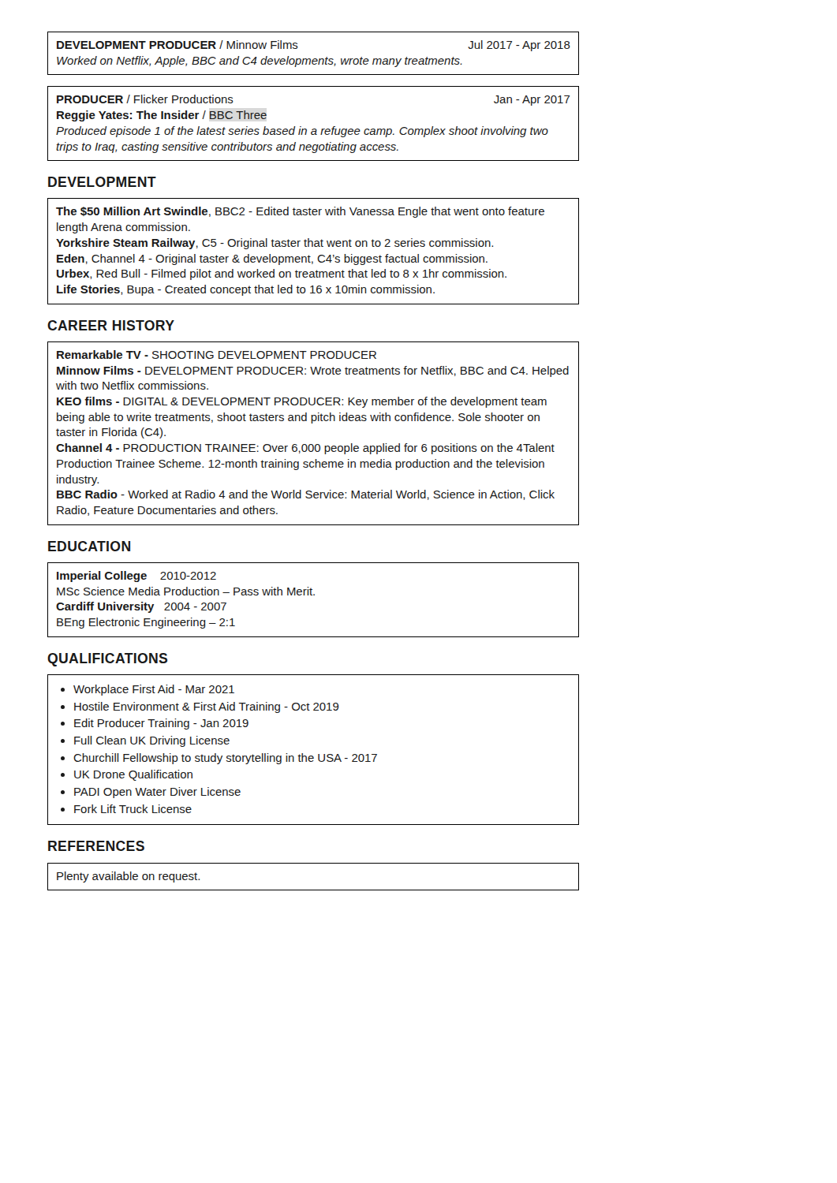DEVELOPMENT PRODUCER / Minnow Films Jul 2017 - Apr 2018
Worked on Netflix, Apple, BBC and C4 developments, wrote many treatments.
PRODUCER / Flicker Productions Jan - Apr 2017
Reggie Yates: The Insider / BBC Three
Produced episode 1 of the latest series based in a refugee camp. Complex shoot involving two trips to Iraq, casting sensitive contributors and negotiating access.
DEVELOPMENT
The $50 Million Art Swindle, BBC2 - Edited taster with Vanessa Engle that went onto feature length Arena commission.
Yorkshire Steam Railway, C5 - Original taster that went on to 2 series commission.
Eden, Channel 4 - Original taster & development, C4’s biggest factual commission.
Urbex, Red Bull - Filmed pilot and worked on treatment that led to 8 x 1hr commission.
Life Stories, Bupa - Created concept that led to 16 x 10min commission.
CAREER HISTORY
Remarkable TV - SHOOTING DEVELOPMENT PRODUCER
Minnow Films - DEVELOPMENT PRODUCER: Wrote treatments for Netflix, BBC and C4. Helped with two Netflix commissions.
KEO films - DIGITAL & DEVELOPMENT PRODUCER: Key member of the development team being able to write treatments, shoot tasters and pitch ideas with confidence. Sole shooter on taster in Florida (C4).
Channel 4 - PRODUCTION TRAINEE: Over 6,000 people applied for 6 positions on the 4Talent Production Trainee Scheme. 12-month training scheme in media production and the television industry.
BBC Radio - Worked at Radio 4 and the World Service: Material World, Science in Action, Click Radio, Feature Documentaries and others.
EDUCATION
Imperial College 2010-2012
MSc Science Media Production – Pass with Merit.
Cardiff University 2004 - 2007
BEng Electronic Engineering – 2:1
QUALIFICATIONS
Workplace First Aid - Mar 2021
Hostile Environment & First Aid Training - Oct 2019
Edit Producer Training - Jan 2019
Full Clean UK Driving License
Churchill Fellowship to study storytelling in the USA - 2017
UK Drone Qualification
PADI Open Water Diver License
Fork Lift Truck License
REFERENCES
Plenty available on request.